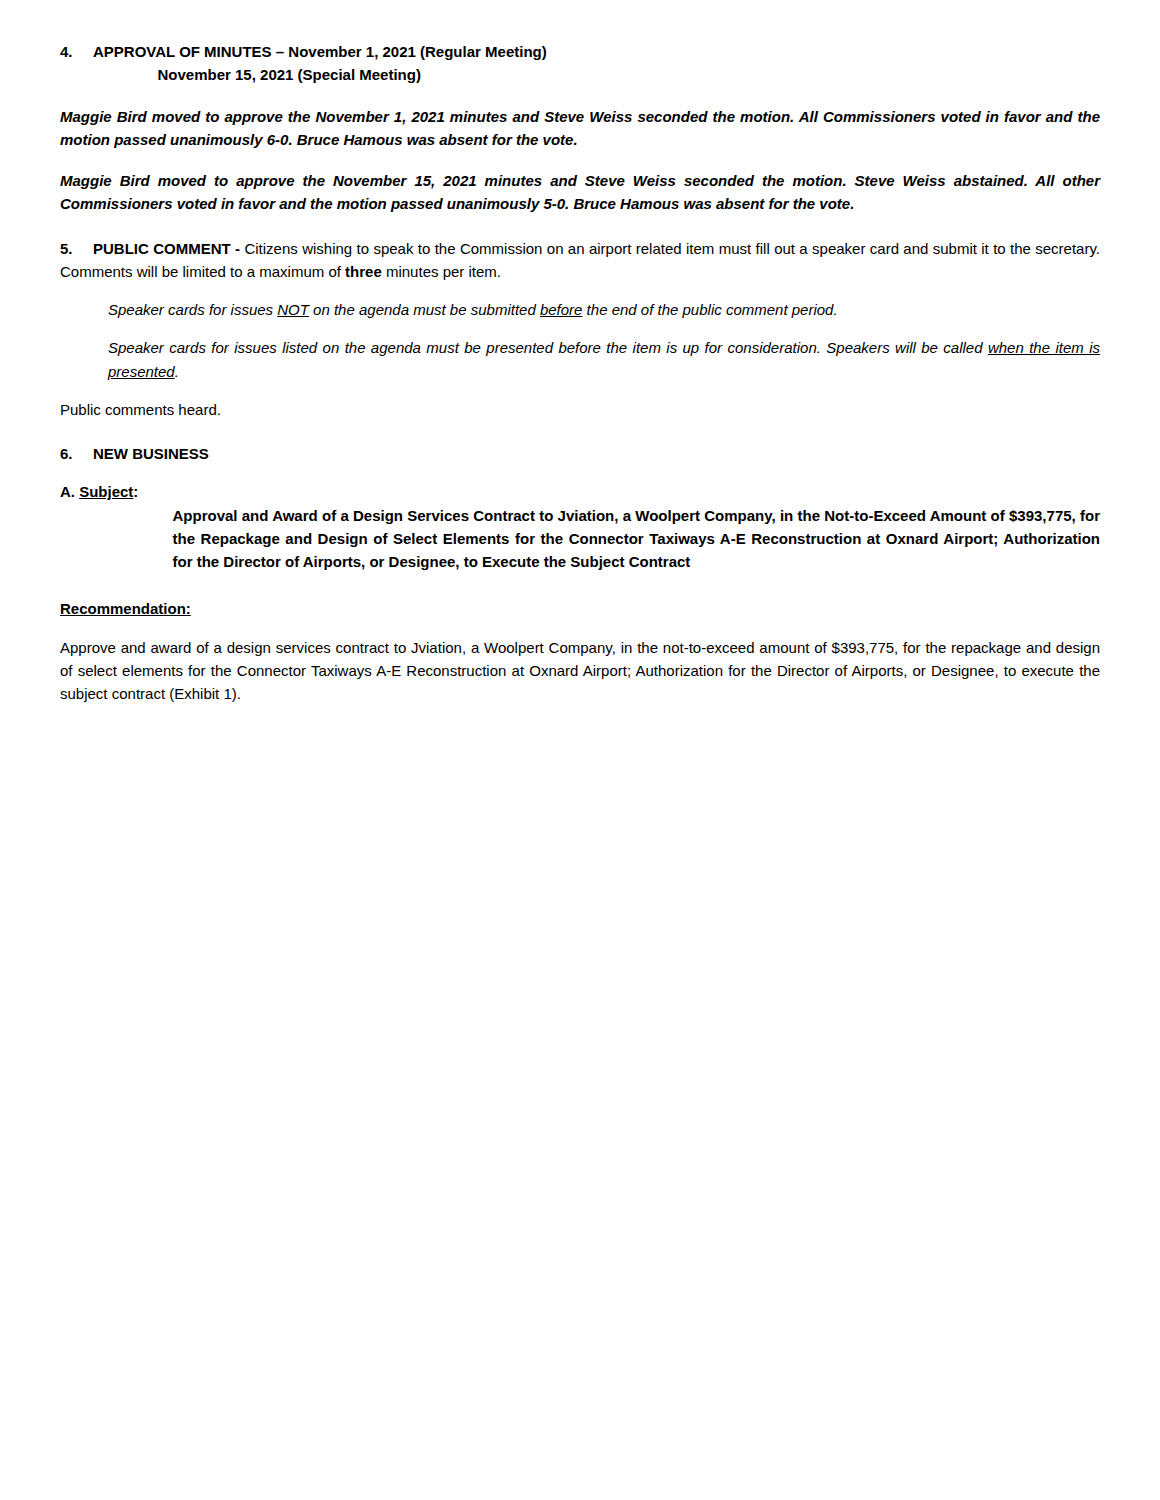4. APPROVAL OF MINUTES – November 1, 2021 (Regular Meeting) November 15, 2021 (Special Meeting)
Maggie Bird moved to approve the November 1, 2021 minutes and Steve Weiss seconded the motion. All Commissioners voted in favor and the motion passed unanimously 6-0. Bruce Hamous was absent for the vote.
Maggie Bird moved to approve the November 15, 2021 minutes and Steve Weiss seconded the motion. Steve Weiss abstained. All other Commissioners voted in favor and the motion passed unanimously 5-0. Bruce Hamous was absent for the vote.
5. PUBLIC COMMENT - Citizens wishing to speak to the Commission on an airport related item must fill out a speaker card and submit it to the secretary. Comments will be limited to a maximum of three minutes per item.
Speaker cards for issues NOT on the agenda must be submitted before the end of the public comment period.
Speaker cards for issues listed on the agenda must be presented before the item is up for consideration. Speakers will be called when the item is presented.
Public comments heard.
6. NEW BUSINESS
A. Subject: Approval and Award of a Design Services Contract to Jviation, a Woolpert Company, in the Not-to-Exceed Amount of $393,775, for the Repackage and Design of Select Elements for the Connector Taxiways A-E Reconstruction at Oxnard Airport; Authorization for the Director of Airports, or Designee, to Execute the Subject Contract
Recommendation:
Approve and award of a design services contract to Jviation, a Woolpert Company, in the not-to-exceed amount of $393,775, for the repackage and design of select elements for the Connector Taxiways A-E Reconstruction at Oxnard Airport; Authorization for the Director of Airports, or Designee, to execute the subject contract (Exhibit 1).